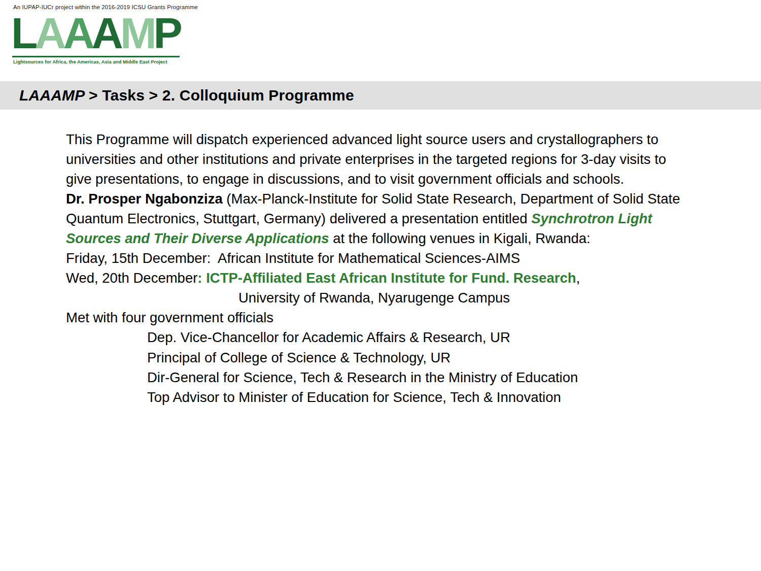An IUPAP-IUCr project within the 2016-2019 ICSU Grants Programme
LAAAMP
Lightsources for Africa, the Americas, Asia and Middle East Project
LAAAMP > Tasks > 2. Colloquium Programme
This Programme will dispatch experienced advanced light source users and crystallographers to universities and other institutions and private enterprises in the targeted regions for 3-day visits to give presentations, to engage in discussions, and to visit government officials and schools.
Dr. Prosper Ngabonziza (Max-Planck-Institute for Solid State Research, Department of Solid State Quantum Electronics, Stuttgart, Germany) delivered a presentation entitled Synchrotron Light Sources and Their Diverse Applications at the following venues in Kigali, Rwanda:
Friday, 15th December: African Institute for Mathematical Sciences-AIMS
Wed, 20th December: ICTP-Affiliated East African Institute for Fund. Research, University of Rwanda, Nyarugenge Campus
Met with four government officials
Dep. Vice-Chancellor for Academic Affairs & Research, UR
Principal of College of Science & Technology, UR
Dir-General for Science, Tech & Research in the Ministry of Education
Top Advisor to Minister of Education for Science, Tech & Innovation